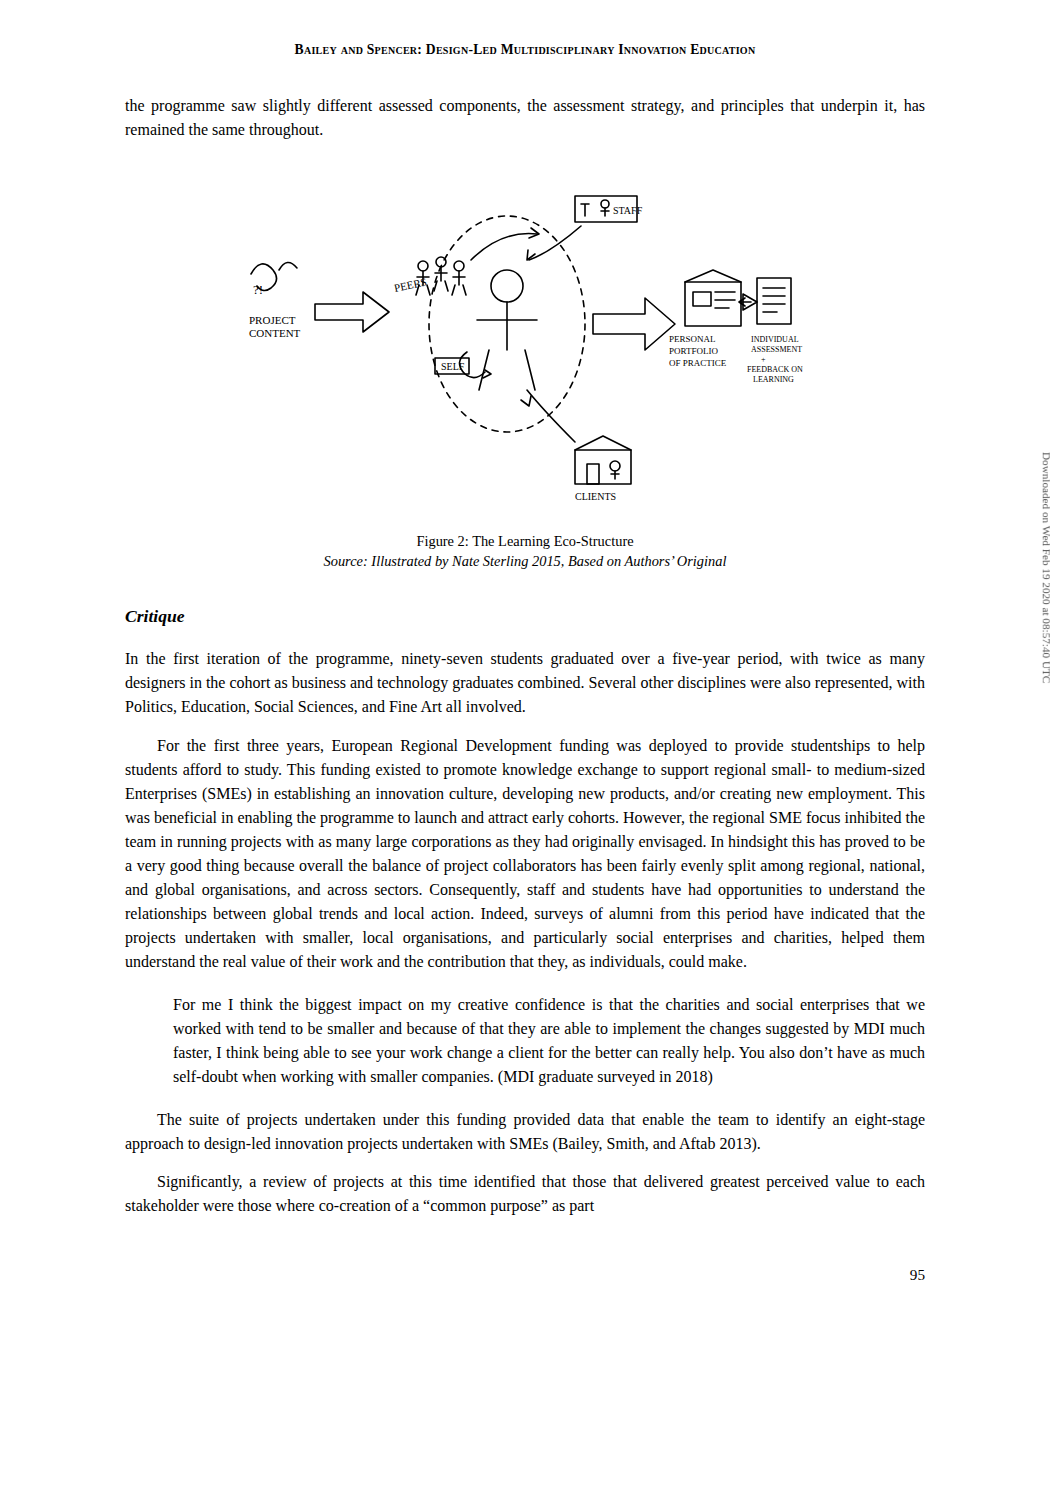Downloaded on Wed Feb 19 2020 at 08:57:40 UTC
Bailey and Spencer: Design-Led Multidisciplinary Innovation Education
the programme saw slightly different assessed components, the assessment strategy, and principles that underpin it, has remained the same throughout.
?! PROJECT CONTENT PEERS STAFF SELF CLIENTS PERSONAL PORTFOLIO OF PRACTICE INDIVIDUAL ASSESSMENT + FEEDBACK ON LEARNING
Figure 2: The Learning Eco-Structure
Source: Illustrated by Nate Sterling 2015, Based on Authors’ Original
Critique
In the first iteration of the programme, ninety-seven students graduated over a five-year period, with twice as many designers in the cohort as business and technology graduates combined. Several other disciplines were also represented, with Politics, Education, Social Sciences, and Fine Art all involved.
For the first three years, European Regional Development funding was deployed to provide studentships to help students afford to study. This funding existed to promote knowledge exchange to support regional small- to medium-sized Enterprises (SMEs) in establishing an innovation culture, developing new products, and/or creating new employment. This was beneficial in enabling the programme to launch and attract early cohorts. However, the regional SME focus inhibited the team in running projects with as many large corporations as they had originally envisaged. In hindsight this has proved to be a very good thing because overall the balance of project collaborators has been fairly evenly split among regional, national, and global organisations, and across sectors. Consequently, staff and students have had opportunities to understand the relationships between global trends and local action. Indeed, surveys of alumni from this period have indicated that the projects undertaken with smaller, local organisations, and particularly social enterprises and charities, helped them understand the real value of their work and the contribution that they, as individuals, could make.
For me I think the biggest impact on my creative confidence is that the charities and social enterprises that we worked with tend to be smaller and because of that they are able to implement the changes suggested by MDI much faster, I think being able to see your work change a client for the better can really help. You also don’t have as much self-doubt when working with smaller companies. (MDI graduate surveyed in 2018)
The suite of projects undertaken under this funding provided data that enable the team to identify an eight-stage approach to design-led innovation projects undertaken with SMEs (Bailey, Smith, and Aftab 2013).
Significantly, a review of projects at this time identified that those that delivered greatest perceived value to each stakeholder were those where co-creation of a “common purpose” as part
95